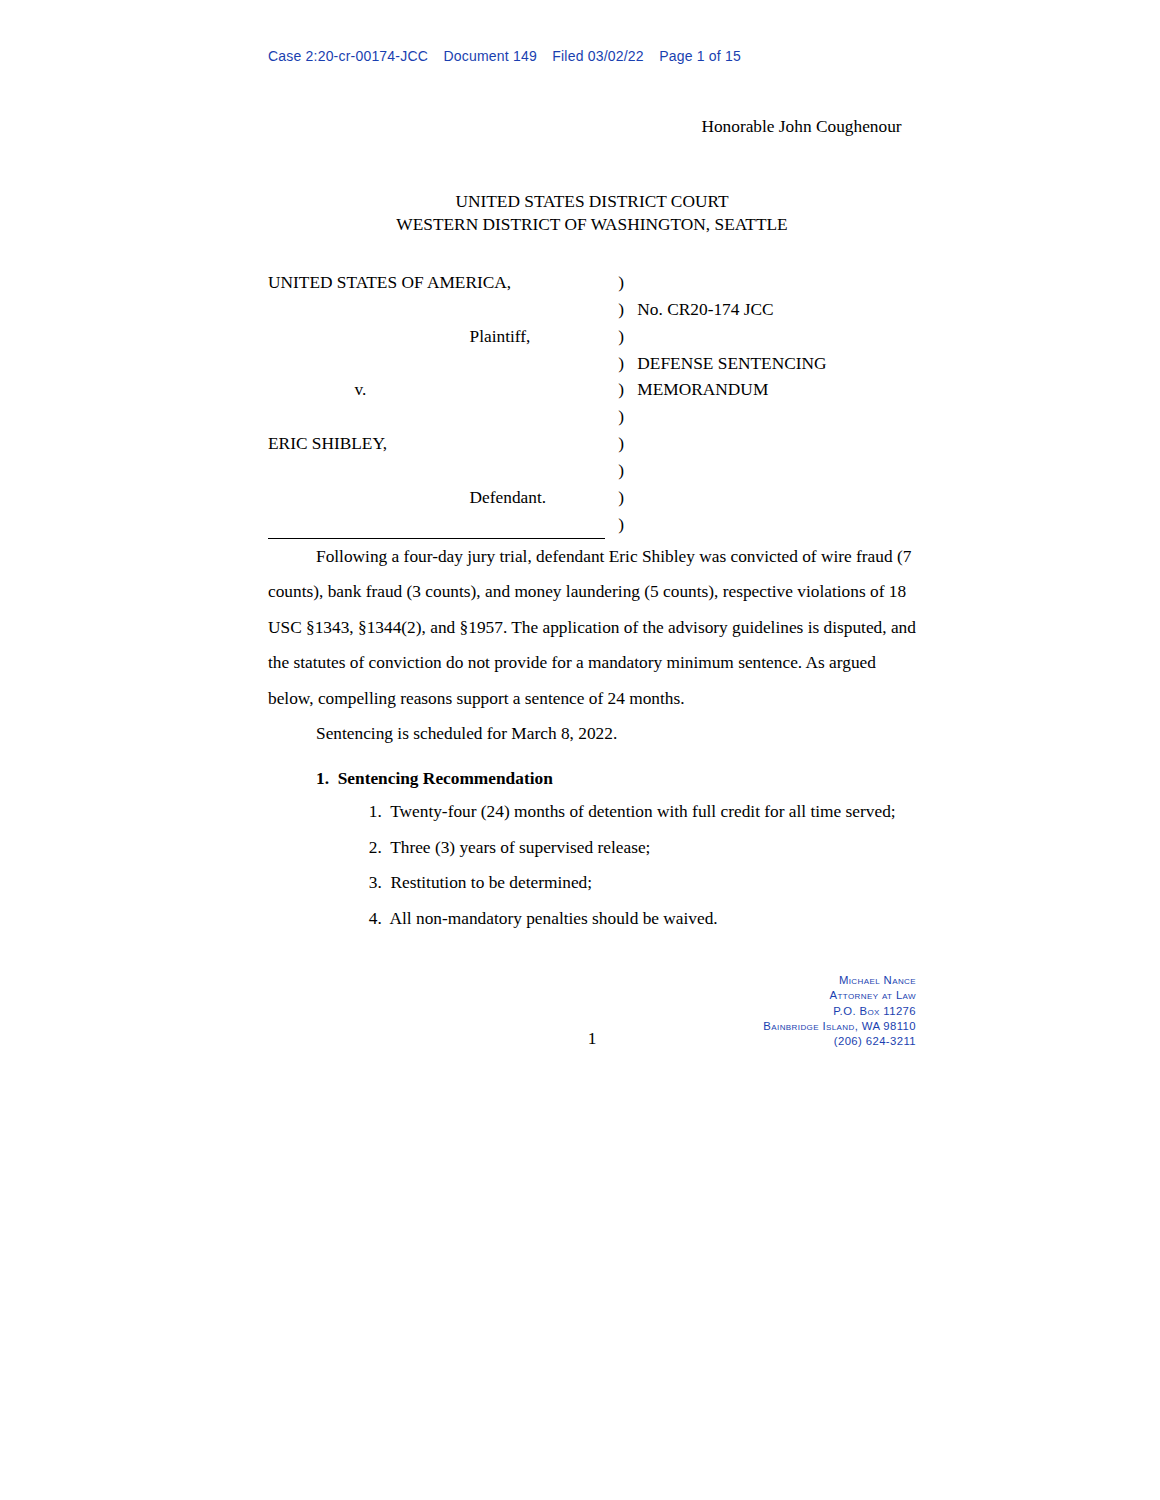Case 2:20-cr-00174-JCC Document 149 Filed 03/02/22 Page 1 of 15
Honorable John Coughenour
UNITED STATES DISTRICT COURT
WESTERN DISTRICT OF WASHINGTON, SEATTLE
| UNITED STATES OF AMERICA, | ) | |
| | ) | No. CR20-174 JCC |
| Plaintiff, | ) | |
| | ) | DEFENSE SENTENCING |
| v. | ) | MEMORANDUM |
| | ) | |
| ERIC SHIBLEY, | ) | |
| | ) | |
| Defendant. | ) | |
| | ) | |
Following a four-day jury trial, defendant Eric Shibley was convicted of wire fraud (7 counts), bank fraud (3 counts), and money laundering (5 counts), respective violations of 18 USC §1343, §1344(2), and §1957. The application of the advisory guidelines is disputed, and the statutes of conviction do not provide for a mandatory minimum sentence. As argued below, compelling reasons support a sentence of 24 months.
Sentencing is scheduled for March 8, 2022.
1. Sentencing Recommendation
1. Twenty-four (24) months of detention with full credit for all time served;
2. Three (3) years of supervised release;
3. Restitution to be determined;
4. All non-mandatory penalties should be waived.
Michael Nance
Attorney at Law
P.O. Box 11276
Bainbridge Island, WA 98110
(206) 624-3211
1